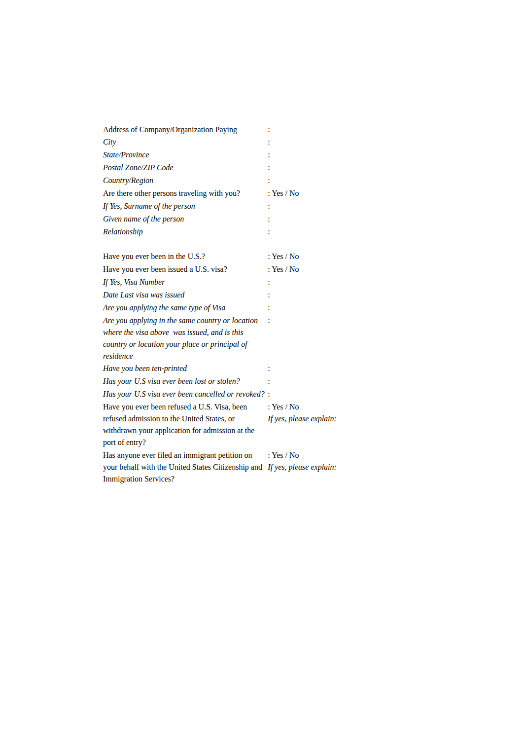| Address of Company/Organization Paying | : |
| City | : |
| State/Province | : |
| Postal Zone/ZIP Code | : |
| Country/Region | : |
| Are there other persons traveling with you? | : Yes / No |
| If Yes, Surname of the person | : |
| Given name of the person | : |
| Relationship | : |
| Have you ever been in the U.S.? | : Yes / No |
| Have you ever been issued a U.S. visa? | : Yes / No |
| If Yes, Visa Number | : |
| Date Last visa was issued | : |
| Are you applying the same type of Visa | : |
| Are you applying in the same country or location where the visa above was issued, and is this country or location your place or principal of residence | : |
| Have you been ten-printed | : |
| Has your U.S visa ever been lost or stolen? | : |
| Has your U.S visa ever been cancelled or revoked? | : |
| Have you ever been refused a U.S. Visa, been refused admission to the United States, or withdrawn your application for admission at the port of entry? | : Yes / No If yes, please explain: |
| Has anyone ever filed an immigrant petition on your behalf with the United States Citizenship and Immigration Services? | : Yes / No If yes, please explain: |